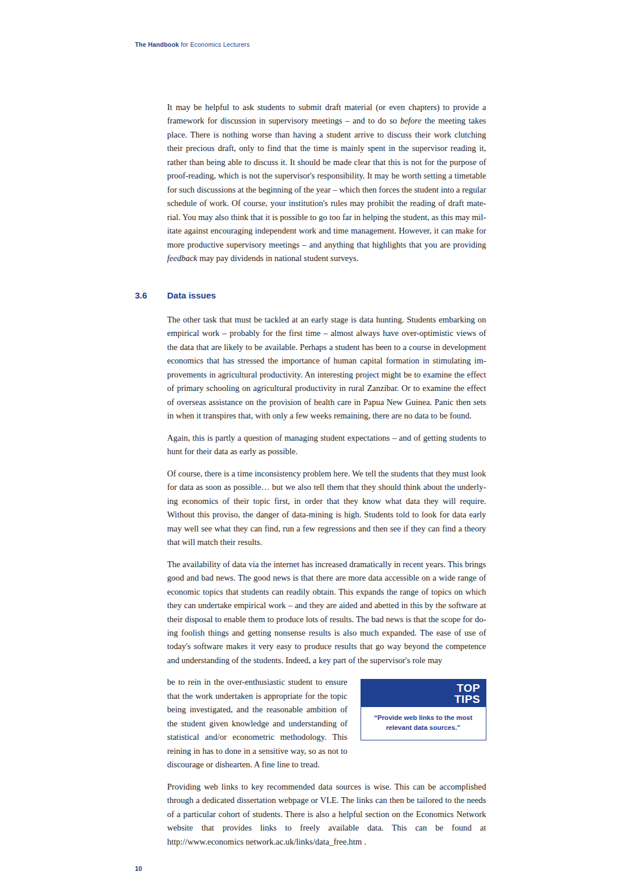The Handbook for Economics Lecturers
It may be helpful to ask students to submit draft material (or even chapters) to provide a framework for discussion in supervisory meetings – and to do so before the meeting takes place. There is nothing worse than having a student arrive to discuss their work clutching their precious draft, only to find that the time is mainly spent in the supervisor reading it, rather than being able to discuss it. It should be made clear that this is not for the purpose of proof-reading, which is not the supervisor's responsibility. It may be worth setting a timetable for such discussions at the beginning of the year – which then forces the student into a regular schedule of work. Of course, your institution's rules may prohibit the reading of draft material. You may also think that it is possible to go too far in helping the student, as this may militate against encouraging independent work and time management. However, it can make for more productive supervisory meetings – and anything that highlights that you are providing feedback may pay dividends in national student surveys.
3.6 Data issues
The other task that must be tackled at an early stage is data hunting. Students embarking on empirical work – probably for the first time – almost always have over-optimistic views of the data that are likely to be available. Perhaps a student has been to a course in development economics that has stressed the importance of human capital formation in stimulating improvements in agricultural productivity. An interesting project might be to examine the effect of primary schooling on agricultural productivity in rural Zanzibar. Or to examine the effect of overseas assistance on the provision of health care in Papua New Guinea. Panic then sets in when it transpires that, with only a few weeks remaining, there are no data to be found.
Again, this is partly a question of managing student expectations – and of getting students to hunt for their data as early as possible.
Of course, there is a time inconsistency problem here. We tell the students that they must look for data as soon as possible… but we also tell them that they should think about the underlying economics of their topic first, in order that they know what data they will require. Without this proviso, the danger of data-mining is high. Students told to look for data early may well see what they can find, run a few regressions and then see if they can find a theory that will match their results.
The availability of data via the internet has increased dramatically in recent years. This brings good and bad news. The good news is that there are more data accessible on a wide range of economic topics that students can readily obtain. This expands the range of topics on which they can undertake empirical work – and they are aided and abetted in this by the software at their disposal to enable them to produce lots of results. The bad news is that the scope for doing foolish things and getting nonsense results is also much expanded. The ease of use of today's software makes it very easy to produce results that go way beyond the competence and understanding of the students. Indeed, a key part of the supervisor's role may
TOP TIPS
“Provide web links to the most relevant data sources.”
be to rein in the over-enthusiastic student to ensure that the work undertaken is appropriate for the topic being investigated, and the reasonable ambition of the student given knowledge and understanding of statistical and/or econometric methodology. This reining in has to done in a sensitive way, so as not to discourage or dishearten. A fine line to tread.
Providing web links to key recommended data sources is wise. This can be accomplished through a dedicated dissertation webpage or VLE. The links can then be tailored to the needs of a particular cohort of students. There is also a helpful section on the Economics Network website that provides links to freely available data. This can be found at http://www.economics network.ac.uk/links/data_free.htm .
10